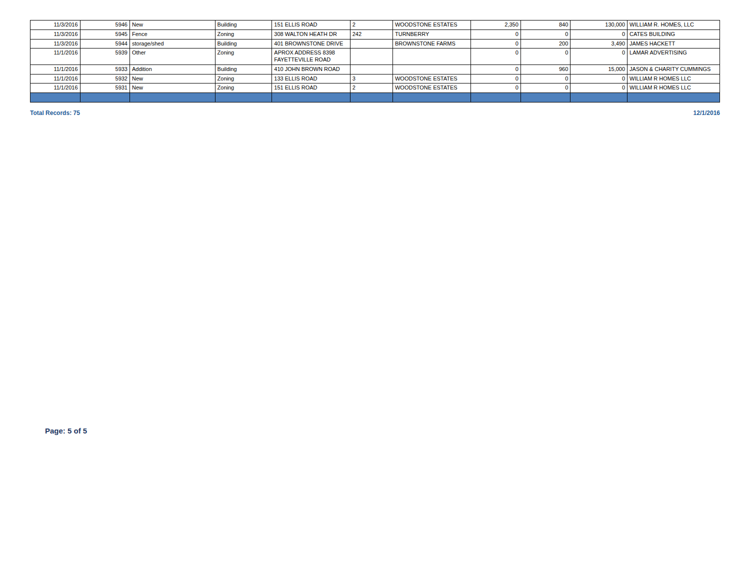| 11/3/2016 | 5946 | New | Building | 151 ELLIS ROAD | 2 | WOODSTONE ESTATES | 2,350 | 840 | 130,000 | WILLIAM R. HOMES, LLC |
| 11/3/2016 | 5945 | Fence | Zoning | 308 WALTON HEATH DR | 242 | TURNBERRY | 0 | 0 | 0 | CATES BUILDING |
| 11/3/2016 | 5944 | storage/shed | Building | 401 BROWNSTONE DRIVE | | BROWNSTONE FARMS | 0 | 200 | 3,490 | JAMES HACKETT |
| 11/1/2016 | 5939 | Other | Zoning | APROX ADDRESS 8398 FAYETTEVILLE ROAD | | | 0 | 0 | 0 | LAMAR ADVERTISING |
| 11/1/2016 | 5933 | Addition | Building | 410 JOHN BROWN ROAD | | | 0 | 960 | 15,000 | JASON & CHARITY CUMMINGS |
| 11/1/2016 | 5932 | New | Zoning | 133 ELLIS ROAD | 3 | WOODSTONE ESTATES | 0 | 0 | 0 | WILLIAM R HOMES LLC |
| 11/1/2016 | 5931 | New | Zoning | 151 ELLIS ROAD | 2 | WOODSTONE ESTATES | 0 | 0 | 0 | WILLIAM R HOMES LLC |
Total Records: 75 12/1/2016
Page: 5 of 5